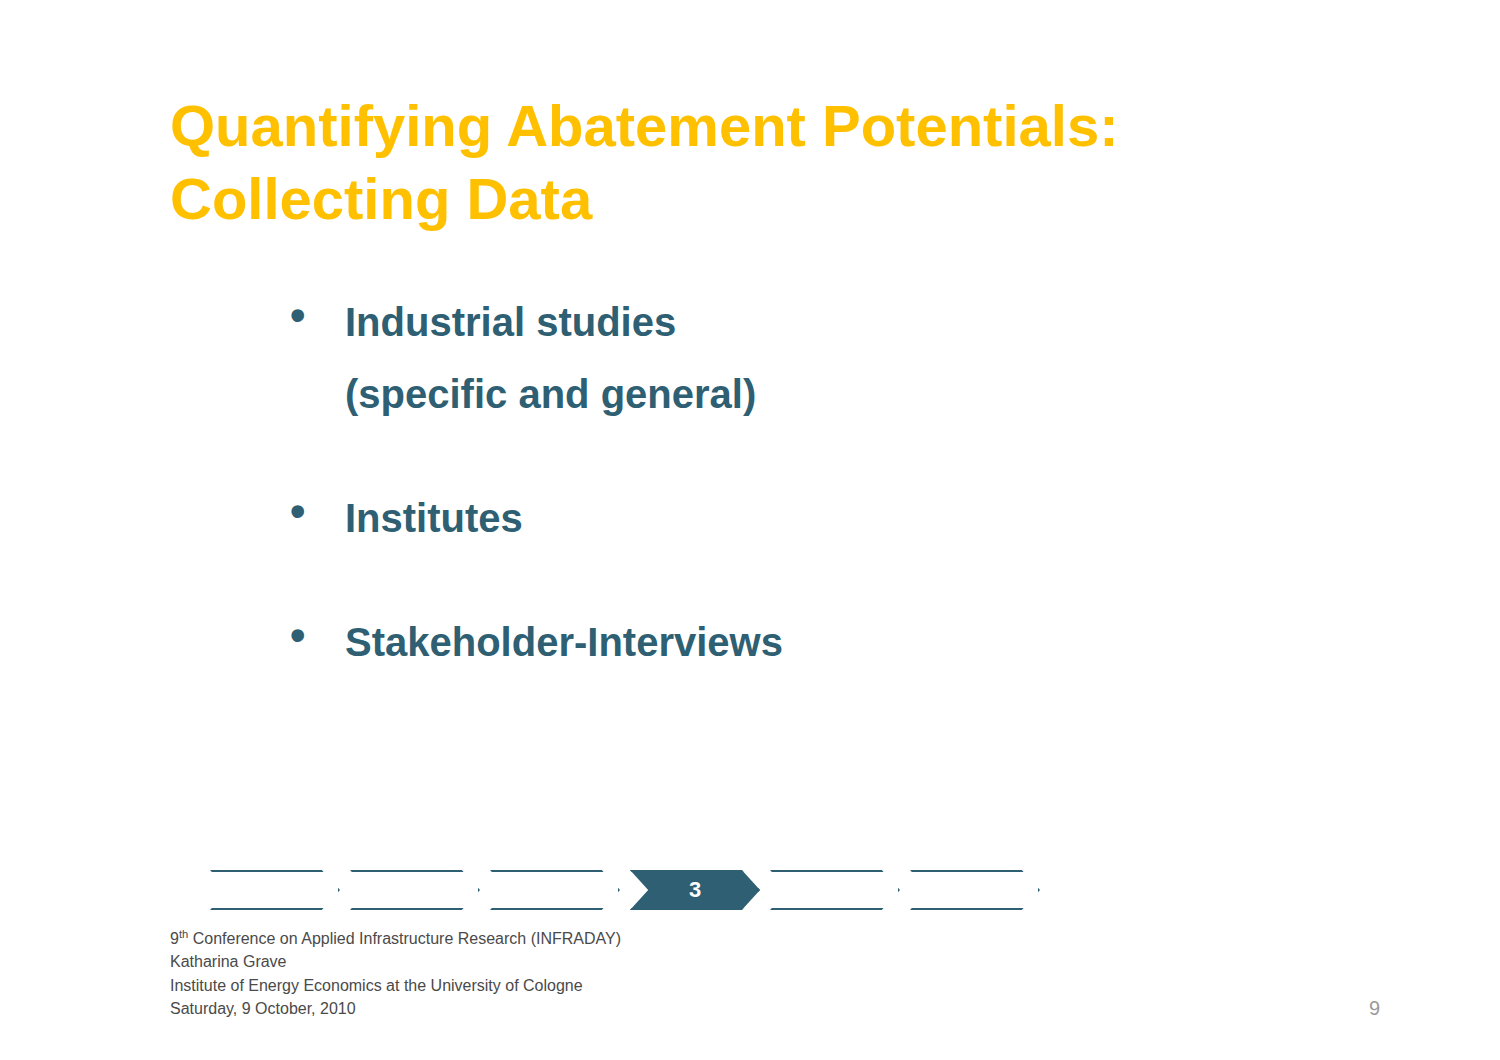Quantifying Abatement Potentials:
Collecting Data
Industrial studies(specific and general)
Institutes
Stakeholder-Interviews
3
9th Conference on Applied Infrastructure Research (INFRADAY)
Katharina Grave
Institute of Energy Economics at the University of Cologne
Saturday, 9 October, 2010
9